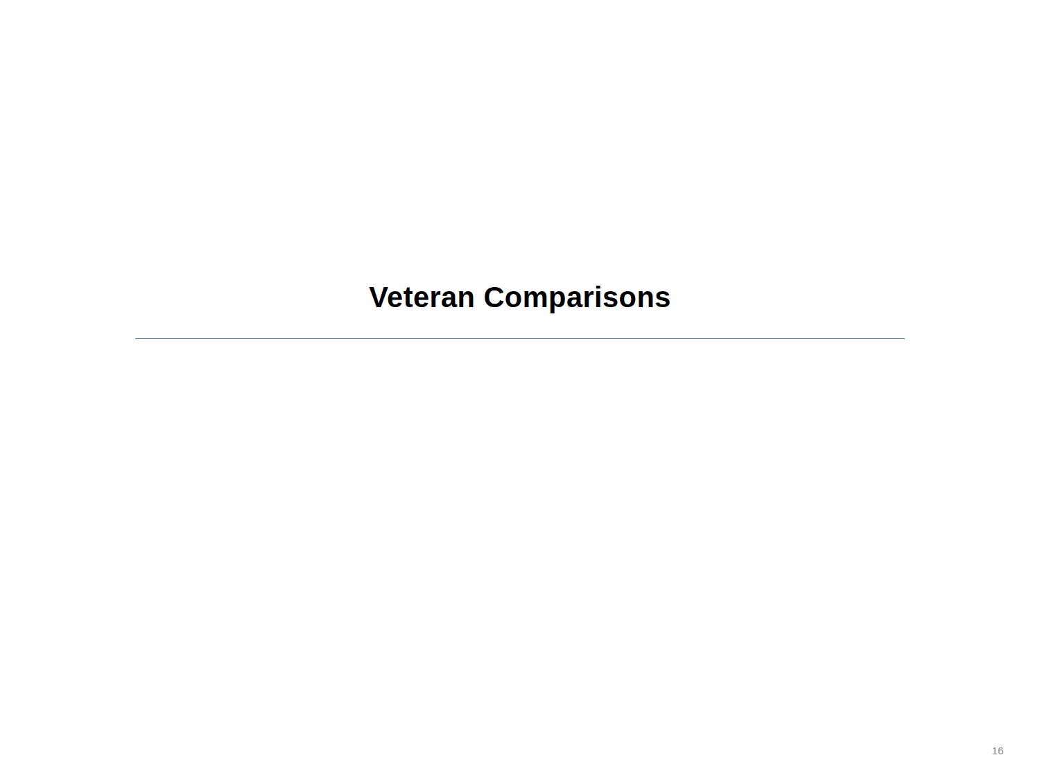Veteran Comparisons
16